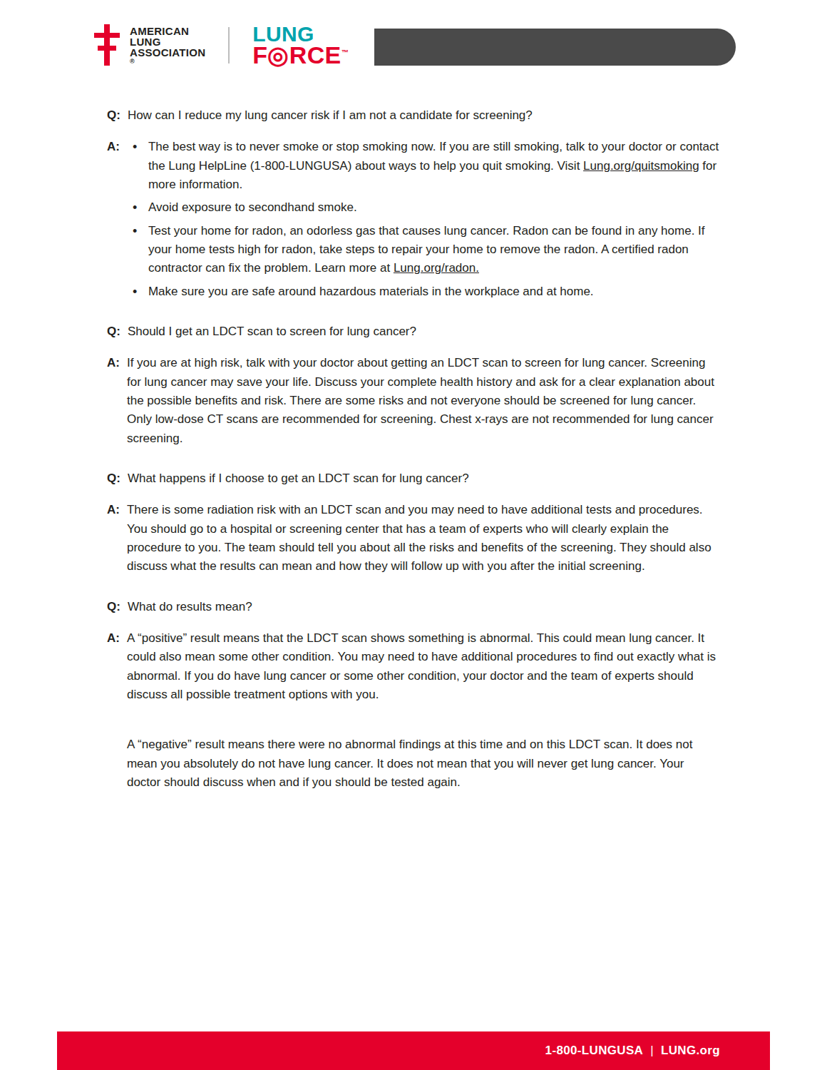American Lung Association®
Lung F◎RCE™
Q: How can I reduce my lung cancer risk if I am not a candidate for screening?
A:
The best way is to never smoke or stop smoking now. If you are still smoking, talk to your doctor or contact the Lung HelpLine (1-800-LUNGUSA) about ways to help you quit smoking. Visit Lung.org/quitsmoking for more information.
Avoid exposure to secondhand smoke.
Test your home for radon, an odorless gas that causes lung cancer. Radon can be found in any home. If your home tests high for radon, take steps to repair your home to remove the radon. A certified radon contractor can fix the problem. Learn more at Lung.org/radon.
Make sure you are safe around hazardous materials in the workplace and at home.
Q: Should I get an LDCT scan to screen for lung cancer?
A:
If you are at high risk, talk with your doctor about getting an LDCT scan to screen for lung cancer. Screening for lung cancer may save your life. Discuss your complete health history and ask for a clear explanation about the possible benefits and risk. There are some risks and not everyone should be screened for lung cancer. Only low-dose CT scans are recommended for screening. Chest x-rays are not recommended for lung cancer screening.
Q: What happens if I choose to get an LDCT scan for lung cancer?
A:
There is some radiation risk with an LDCT scan and you may need to have additional tests and procedures. You should go to a hospital or screening center that has a team of experts who will clearly explain the procedure to you. The team should tell you about all the risks and benefits of the screening. They should also discuss what the results can mean and how they will follow up with you after the initial screening.
Q: What do results mean?
A:
A “positive” result means that the LDCT scan shows something is abnormal. This could mean lung cancer. It could also mean some other condition. You may need to have additional procedures to find out exactly what is abnormal. If you do have lung cancer or some other condition, your doctor and the team of experts should discuss all possible treatment options with you.
A “negative” result means there were no abnormal findings at this time and on this LDCT scan. It does not mean you absolutely do not have lung cancer. It does not mean that you will never get lung cancer. Your doctor should discuss when and if you should be tested again.
1-800-LUNGUSA|LUNG.org